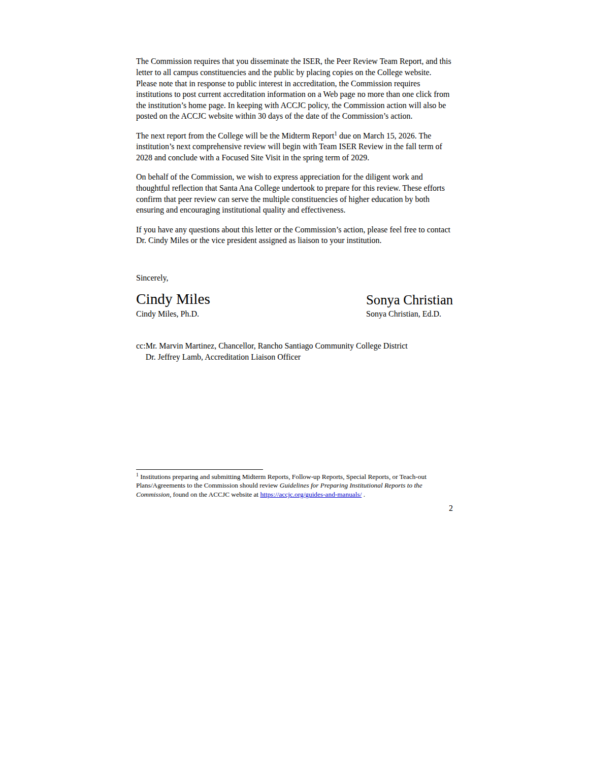The Commission requires that you disseminate the ISER, the Peer Review Team Report, and this letter to all campus constituencies and the public by placing copies on the College website. Please note that in response to public interest in accreditation, the Commission requires institutions to post current accreditation information on a Web page no more than one click from the institution’s home page. In keeping with ACCJC policy, the Commission action will also be posted on the ACCJC website within 30 days of the date of the Commission’s action.
The next report from the College will be the Midterm Report1 due on March 15, 2026. The institution’s next comprehensive review will begin with Team ISER Review in the fall term of 2028 and conclude with a Focused Site Visit in the spring term of 2029.
On behalf of the Commission, we wish to express appreciation for the diligent work and thoughtful reflection that Santa Ana College undertook to prepare for this review. These efforts confirm that peer review can serve the multiple constituencies of higher education by both ensuring and encouraging institutional quality and effectiveness.
If you have any questions about this letter or the Commission’s action, please feel free to contact Dr. Cindy Miles or the vice president assigned as liaison to your institution.
Sincerely,
Cindy Miles Cindy Miles, Ph.D.
Sonya Christian Sonya Christian, Ed.D.
| cc: | Mr. Marvin Martinez, Chancellor, Rancho Santiago Community College District Dr. Jeffrey Lamb, Accreditation Liaison Officer |
1 Institutions preparing and submitting Midterm Reports, Follow-up Reports, Special Reports, or Teach-out Plans/Agreements to the Commission should review Guidelines for Preparing Institutional Reports to the Commission, found on the ACCJC website at https://accjc.org/guides-and-manuals/ .
2